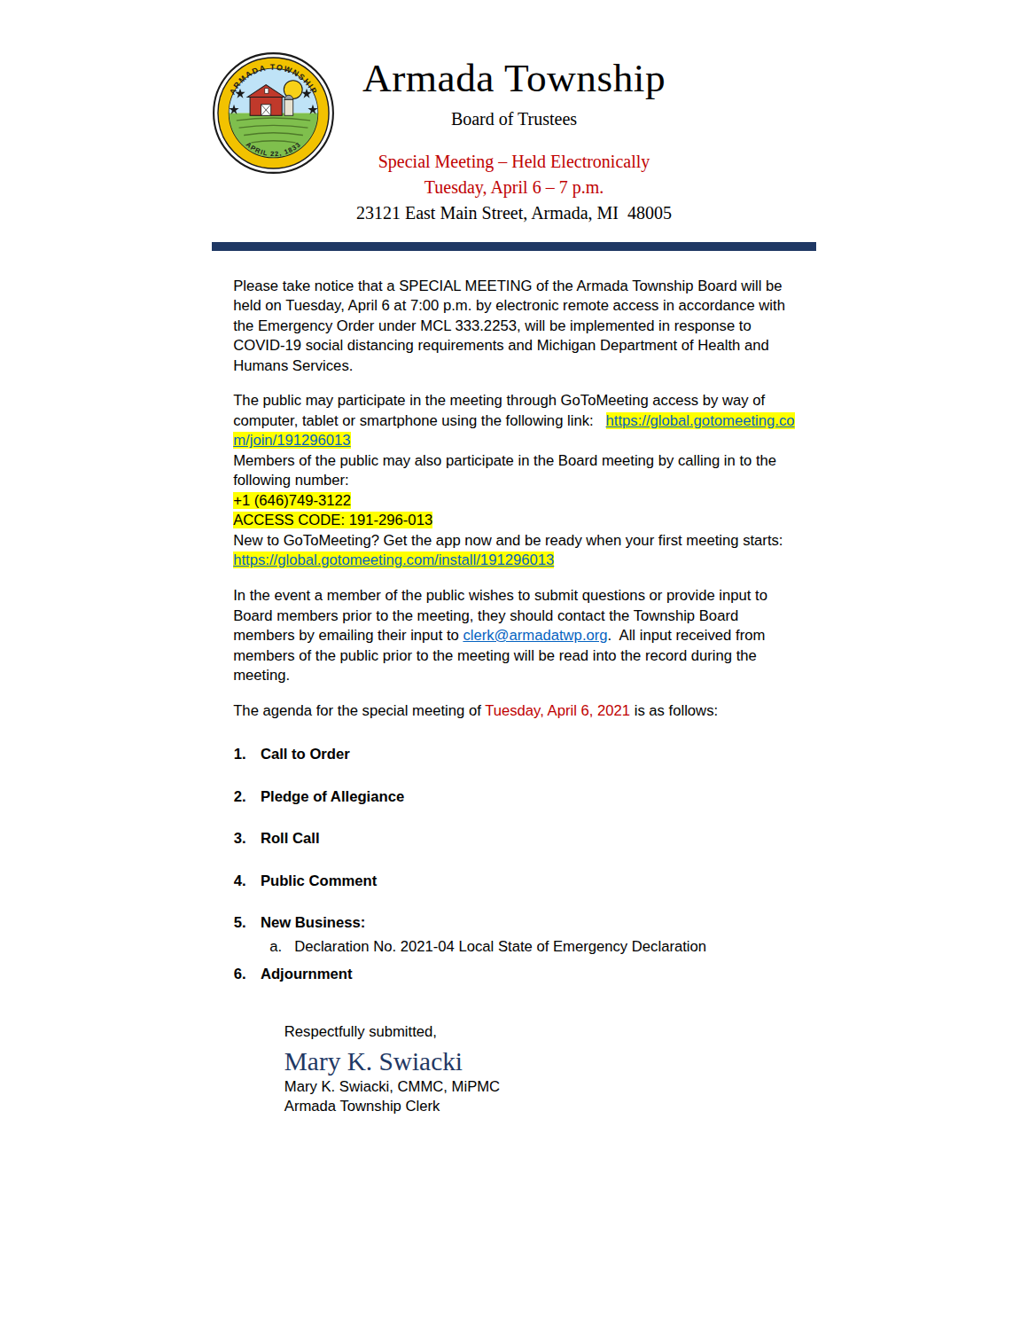ARMADA TOWNSHIP APRIL 22, 1833
Armada Township
Board of Trustees
Special Meeting – Held Electronically
Tuesday, April 6 – 7 p.m.
23121 East Main Street, Armada, MI 48005
Please take notice that a SPECIAL MEETING of the Armada Township Board will be held on Tuesday, April 6 at 7:00 p.m. by electronic remote access in accordance with the Emergency Order under MCL 333.2253, will be implemented in response to COVID-19 social distancing requirements and Michigan Department of Health and Humans Services.
The public may participate in the meeting through GoToMeeting access by way of computer, tablet or smartphone using the following link: https://global.gotomeeting.com/join/191296013
Members of the public may also participate in the Board meeting by calling in to the following number:
+1 (646)749-3122
ACCESS CODE: 191-296-013
New to GoToMeeting? Get the app now and be ready when your first meeting starts:
https://global.gotomeeting.com/install/191296013
In the event a member of the public wishes to submit questions or provide input to Board members prior to the meeting, they should contact the Township Board members by emailing their input to clerk@armadatwp.org. All input received from members of the public prior to the meeting will be read into the record during the meeting.
The agenda for the special meeting of Tuesday, April 6, 2021 is as follows:
Call to Order
Pledge of Allegiance
Roll Call
Public Comment
New Business:
Declaration No. 2021-04 Local State of Emergency Declaration
Adjournment
Respectfully submitted,
Mary K. Swiacki
Mary K. Swiacki, CMMC, MiPMC
Armada Township Clerk